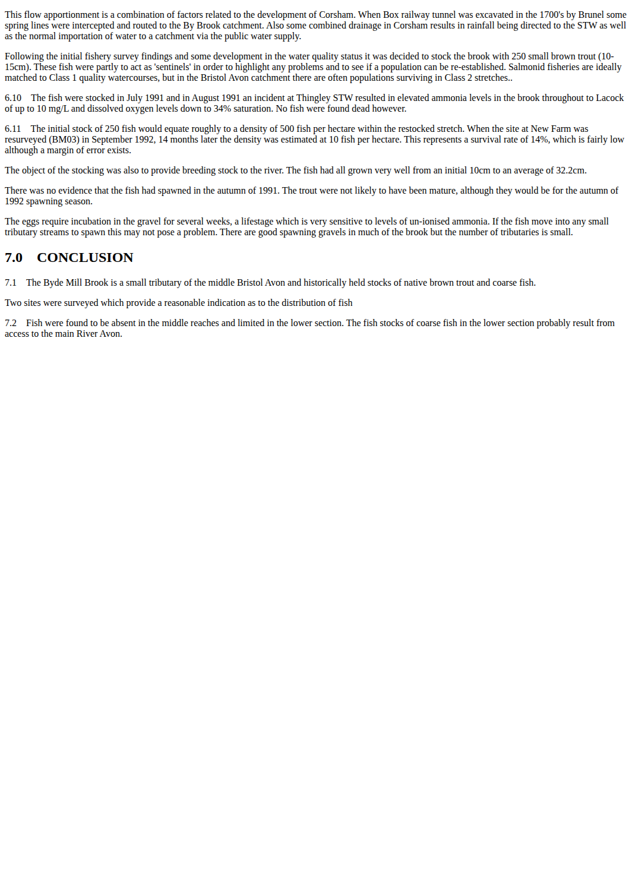This flow apportionment is a combination of factors related to the development of Corsham. When Box railway tunnel was excavated in the 1700's by Brunel some spring lines were intercepted and routed to the By Brook catchment. Also some combined drainage in Corsham results in rainfall being directed to the STW as well as the normal importation of water to a catchment via the public water supply.
Following the initial fishery survey findings and some development in the water quality status it was decided to stock the brook with 250 small brown trout (10-15cm). These fish were partly to act as 'sentinels' in order to highlight any problems and to see if a population can be re-established. Salmonid fisheries are ideally matched to Class 1 quality watercourses, but in the Bristol Avon catchment there are often populations surviving in Class 2 stretches..
6.10 The fish were stocked in July 1991 and in August 1991 an incident at Thingley STW resulted in elevated ammonia levels in the brook throughout to Lacock of up to 10 mg/L and dissolved oxygen levels down to 34% saturation. No fish were found dead however.
6.11 The initial stock of 250 fish would equate roughly to a density of 500 fish per hectare within the restocked stretch. When the site at New Farm was resurveyed (BM03) in September 1992, 14 months later the density was estimated at 10 fish per hectare. This represents a survival rate of 14%, which is fairly low although a margin of error exists.
The object of the stocking was also to provide breeding stock to the river. The fish had all grown very well from an initial 10cm to an average of 32.2cm.
There was no evidence that the fish had spawned in the autumn of 1991. The trout were not likely to have been mature, although they would be for the autumn of 1992 spawning season.
The eggs require incubation in the gravel for several weeks, a lifestage which is very sensitive to levels of un-ionised ammonia. If the fish move into any small tributary streams to spawn this may not pose a problem. There are good spawning gravels in much of the brook but the number of tributaries is small.
7.0 CONCLUSION
7.1 The Byde Mill Brook is a small tributary of the middle Bristol Avon and historically held stocks of native brown trout and coarse fish.
Two sites were surveyed which provide a reasonable indication as to the distribution of fish
7.2 Fish were found to be absent in the middle reaches and limited in the lower section. The fish stocks of coarse fish in the lower section probably result from access to the main River Avon.